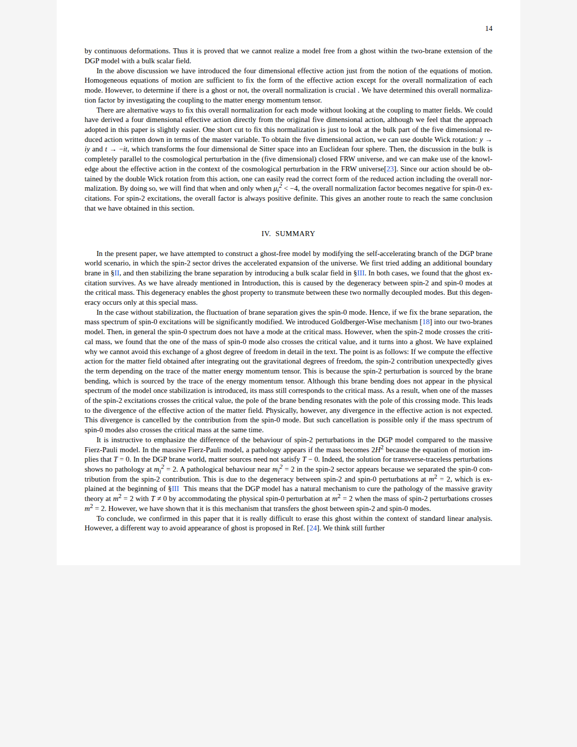14
by continuous deformations. Thus it is proved that we cannot realize a model free from a ghost within the two-brane extension of the DGP model with a bulk scalar field.
In the above discussion we have introduced the four dimensional effective action just from the notion of the equations of motion. Homogeneous equations of motion are sufficient to fix the form of the effective action except for the overall normalization of each mode. However, to determine if there is a ghost or not, the overall normalization is crucial . We have determined this overall normalization factor by investigating the coupling to the matter energy momentum tensor.
There are alternative ways to fix this overall normalization for each mode without looking at the coupling to matter fields. We could have derived a four dimensional effective action directly from the original five dimensional action, although we feel that the approach adopted in this paper is slightly easier. One short cut to fix this normalization is just to look at the bulk part of the five dimensional reduced action written down in terms of the master variable. To obtain the five dimensional action, we can use double Wick rotation: y → iy and t → −it, which transforms the four dimensional de Sitter space into an Euclidean four sphere. Then, the discussion in the bulk is completely parallel to the cosmological perturbation in the (five dimensional) closed FRW universe, and we can make use of the knowledge about the effective action in the context of the cosmological perturbation in the FRW universe[23]. Since our action should be obtained by the double Wick rotation from this action, one can easily read the correct form of the reduced action including the overall normalization. By doing so, we will find that when and only when μi2 < −4, the overall normalization factor becomes negative for spin-0 excitations. For spin-2 excitations, the overall factor is always positive definite. This gives an another route to reach the same conclusion that we have obtained in this section.
IV. SUMMARY
In the present paper, we have attempted to construct a ghost-free model by modifying the self-accelerating branch of the DGP brane world scenario, in which the spin-2 sector drives the accelerated expansion of the universe. We first tried adding an additional boundary brane in §II, and then stabilizing the brane separation by introducing a bulk scalar field in §III. In both cases, we found that the ghost excitation survives. As we have already mentioned in Introduction, this is caused by the degeneracy between spin-2 and spin-0 modes at the critical mass. This degeneracy enables the ghost property to transmute between these two normally decoupled modes. But this degeneracy occurs only at this special mass.
In the case without stabilization, the fluctuation of brane separation gives the spin-0 mode. Hence, if we fix the brane separation, the mass spectrum of spin-0 excitations will be significantly modified. We introduced Goldberger-Wise mechanism [18] into our two-branes model. Then, in general the spin-0 spectrum does not have a mode at the critical mass. However, when the spin-2 mode crosses the critical mass, we found that the one of the mass of spin-0 mode also crosses the critical value, and it turns into a ghost. We have explained why we cannot avoid this exchange of a ghost degree of freedom in detail in the text. The point is as follows: If we compute the effective action for the matter field obtained after integrating out the gravitational degrees of freedom, the spin-2 contribution unexpectedly gives the term depending on the trace of the matter energy momentum tensor. This is because the spin-2 perturbation is sourced by the brane bending, which is sourced by the trace of the energy momentum tensor. Although this brane bending does not appear in the physical spectrum of the model once stabilization is introduced, its mass still corresponds to the critical mass. As a result, when one of the masses of the spin-2 excitations crosses the critical value, the pole of the brane bending resonates with the pole of this crossing mode. This leads to the divergence of the effective action of the matter field. Physically, however, any divergence in the effective action is not expected. This divergence is cancelled by the contribution from the spin-0 mode. But such cancellation is possible only if the mass spectrum of spin-0 modes also crosses the critical mass at the same time.
It is instructive to emphasize the difference of the behaviour of spin-2 perturbations in the DGP model compared to the massive Fierz-Pauli model. In the massive Fierz-Pauli model, a pathology appears if the mass becomes 2H2 because the equation of motion implies that T = 0. In the DGP brane world, matter sources need not satisfy T − 0. Indeed, the solution for transverse-traceless perturbations shows no pathology at mi2 = 2. A pathological behaviour near mi2 = 2 in the spin-2 sector appears because we separated the spin-0 contribution from the spin-2 contribution. This is due to the degeneracy between spin-2 and spin-0 perturbations at m2 = 2, which is explained at the beginning of §III This means that the DGP model has a natural mechanism to cure the pathology of the massive gravity theory at m2 = 2 with T ≠ 0 by accommodating the physical spin-0 perturbation at m2 = 2 when the mass of spin-2 perturbations crosses m2 = 2. However, we have shown that it is this mechanism that transfers the ghost between spin-2 and spin-0 modes.
To conclude, we confirmed in this paper that it is really difficult to erase this ghost within the context of standard linear analysis. However, a different way to avoid appearance of ghost is proposed in Ref. [24]. We think still further